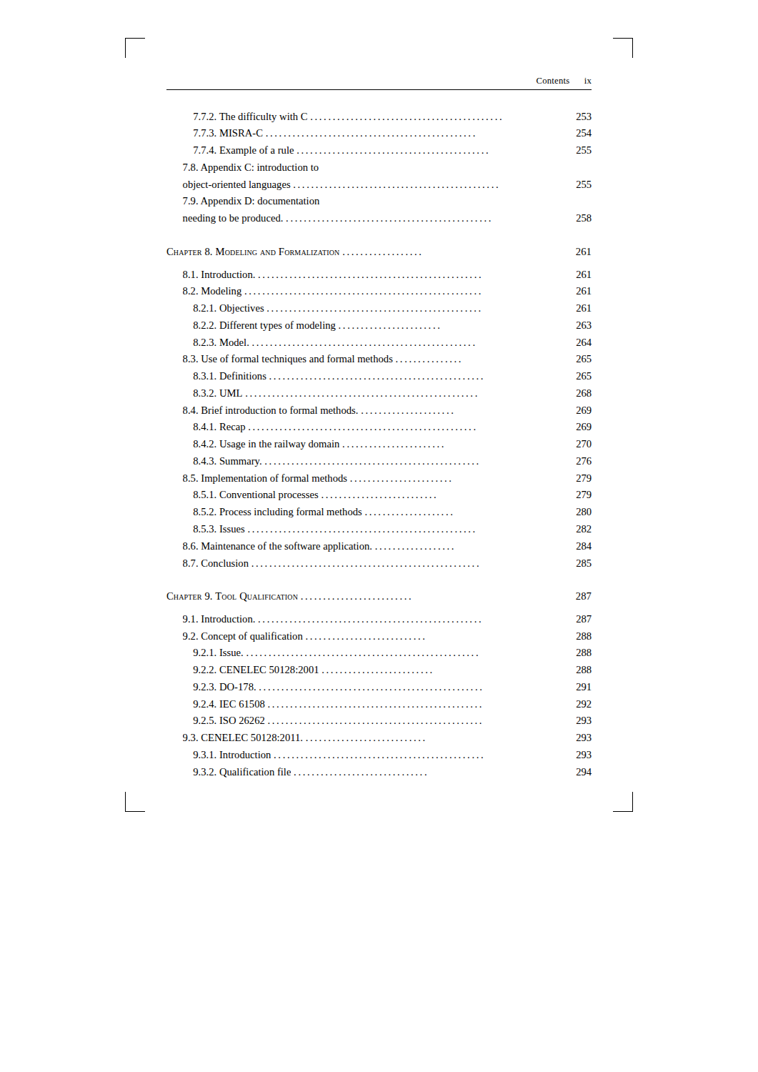Contents ix
7.7.2. The difficulty with C........................................... 253
7.7.3. MISRA-C............................................... 254
7.7.4. Example of a rule........................................... 255
7.8. Appendix C: introduction to
object-oriented languages.............................................. 255
7.9. Appendix D: documentation
needing to be produced............................................... 258
Chapter 8. Modeling and Formalization.................. 261
8.1. Introduction................................................... 261
8.2. Modeling..................................................... 261
8.2.1. Objectives................................................ 261
8.2.2. Different types of modeling....................... 263
8.2.3. Model................................................... 264
8.3. Use of formal techniques and formal methods............... 265
8.3.1. Definitions................................................ 265
8.3.2. UML.................................................... 268
8.4. Brief introduction to formal methods...................... 269
8.4.1. Recap................................................... 269
8.4.2. Usage in the railway domain....................... 270
8.4.3. Summary................................................. 276
8.5. Implementation of formal methods....................... 279
8.5.1. Conventional processes.......................... 279
8.5.2. Process including formal methods.................... 280
8.5.3. Issues................................................... 282
8.6. Maintenance of the software application................... 284
8.7. Conclusion................................................... 285
Chapter 9. Tool Qualification......................... 287
9.1. Introduction................................................... 287
9.2. Concept of qualification........................... 288
9.2.1. Issue..................................................... 288
9.2.2. CENELEC 50128:2001......................... 288
9.2.3. DO-178................................................... 291
9.2.4. IEC 61508................................................ 292
9.2.5. ISO 26262................................................ 293
9.3. CENELEC 50128:2011............................ 293
9.3.1. Introduction............................................... 293
9.3.2. Qualification file.............................. 294